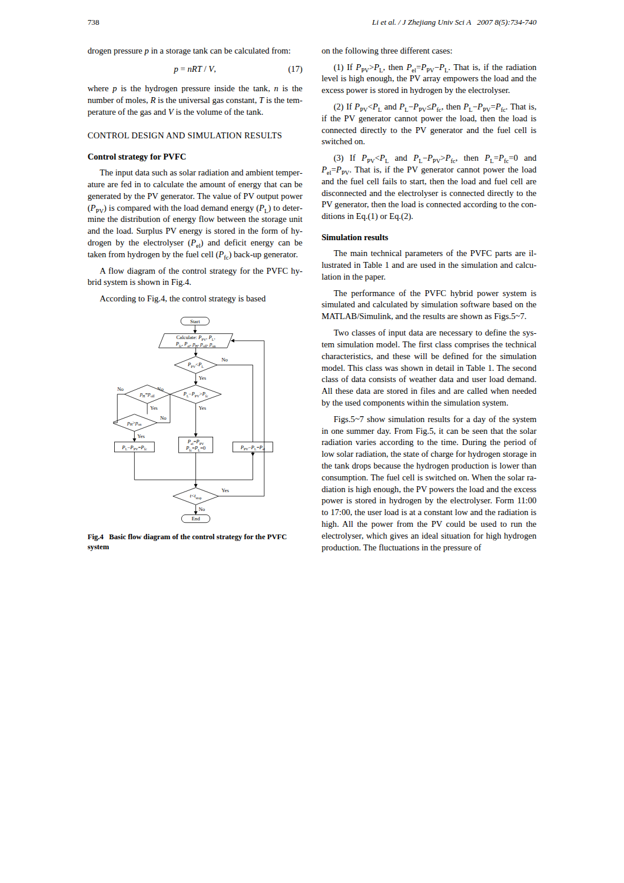738 Li et al. / J Zhejiang Univ Sci A 2007 8(5):734-740
drogen pressure p in a storage tank can be calculated from:
p = nRT / V,(17)
where p is the hydrogen pressure inside the tank, n is the number of moles, R is the universal gas constant, T is the temperature of the gas and V is the volume of the tank.
Control design and simulation results
Control strategy for PVFC
The input data such as solar radiation and ambient temperature are fed in to calculate the amount of energy that can be generated by the PV generator. The value of PV output power (PPV) is compared with the load demand energy (PL) to determine the distribution of energy flow between the storage unit and the load. Surplus PV energy is stored in the form of hydrogen by the electrolyser (Pel) and deficit energy can be taken from hydrogen by the fuel cell (Pfc) back-up generator.
A flow diagram of the control strategy for the PVFC hybrid system is shown in Fig.4.
According to Fig.4, the control strategy is based
Start Calculate: PPV, PL, Pfc, Pel, pH, poff, pon PPV<PL No Yes PL−PPV>Pfc No Yes pH=poff No Yes pH>pon No Yes PL−PPV=Pfc Pel=PPV Pfc=PL=0 PPV−PL=Pel t<tstop Yes No End
Fig.4 Basic flow diagram of the control strategy for the PVFC system
on the following three different cases:
(1) If PPV>PL, then Pel=PPV−PL. That is, if the radiation level is high enough, the PV array empowers the load and the excess power is stored in hydrogen by the electrolyser.
(2) If PPV<PL and PL−PPV≤Pfc, then PL−PPV=Pfc. That is, if the PV generator cannot power the load, then the load is connected directly to the PV generator and the fuel cell is switched on.
(3) If PPV<PL and PL−PPV>Pfc, then PL=Pfc=0 and Pel=PPV. That is, if the PV generator cannot power the load and the fuel cell fails to start, then the load and fuel cell are disconnected and the electrolyser is connected directly to the PV generator, then the load is connected according to the conditions in Eq.(1) or Eq.(2).
Simulation results
The main technical parameters of the PVFC parts are illustrated in Table 1 and are used in the simulation and calculation in the paper.
The performance of the PVFC hybrid power system is simulated and calculated by simulation software based on the MATLAB/Simulink, and the results are shown as Figs.5~7.
Two classes of input data are necessary to define the system simulation model. The first class comprises the technical characteristics, and these will be defined for the simulation model. This class was shown in detail in Table 1. The second class of data consists of weather data and user load demand. All these data are stored in files and are called when needed by the used components within the simulation system.
Figs.5~7 show simulation results for a day of the system in one summer day. From Fig.5, it can be seen that the solar radiation varies according to the time. During the period of low solar radiation, the state of charge for hydrogen storage in the tank drops because the hydrogen production is lower than consumption. The fuel cell is switched on. When the solar radiation is high enough, the PV powers the load and the excess power is stored in hydrogen by the electrolyser. Form 11:00 to 17:00, the user load is at a constant low and the radiation is high. All the power from the PV could be used to run the electrolyser, which gives an ideal situation for high hydrogen production. The fluctuations in the pressure of